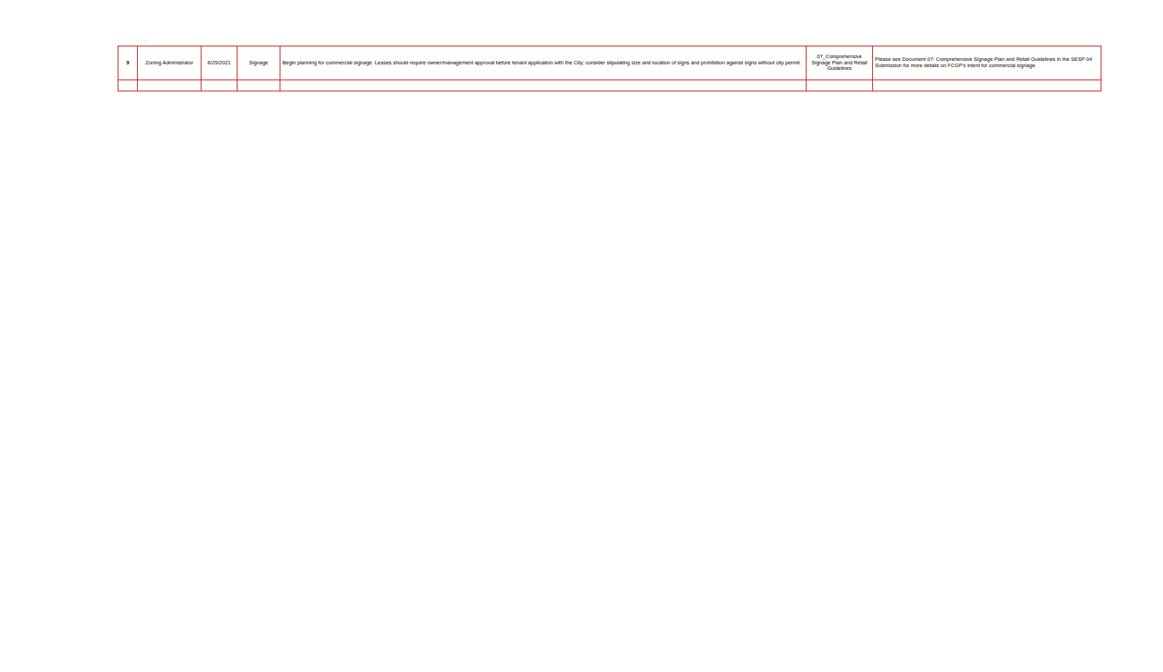.
| 9 | Zoning Administrator | 6/25/2021 | Signage | Begin planning for commercial signage. Leases should require owner/management approval before tenant application with the City; consider stipulating size and location of signs and prohibition against signs without city permit. | 07_Comprehensive Signage Plan and Retail Guidelines | Please see Document 07: Comprehensive Signage Plan and Retail Guidelines in the SESP 04 Submission for more details on FCGP's intent for commercial signage. |